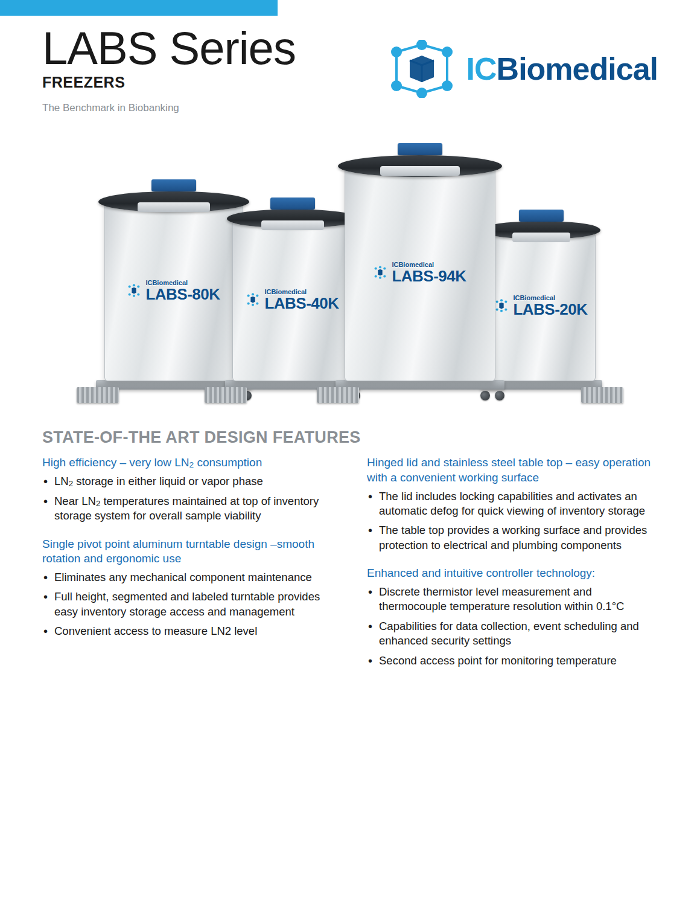LABS Series
FREEZERS
The Benchmark in Biobanking
ICBiomedical
ICBiomedical
LABS-80K
ICBiomedical
LABS-40K
ICBiomedical
LABS-94K
ICBiomedical
LABS-20K
STATE-OF-THE ART DESIGN FEATURES
High efficiency – very low LN2 consumption
LN2 storage in either liquid or vapor phase
Near LN2 temperatures maintained at top of inventory storage system for overall sample viability
Single pivot point aluminum turntable design –smooth rotation and ergonomic use
Eliminates any mechanical component maintenance
Full height, segmented and labeled turntable provides easy inventory storage access and management
Convenient access to measure LN2 level
Hinged lid and stainless steel table top – easy operation with a convenient working surface
The lid includes locking capabilities and activates an automatic defog for quick viewing of inventory storage
The table top provides a working surface and provides protection to electrical and plumbing components
Enhanced and intuitive controller technology:
Discrete thermistor level measurement and thermocouple temperature resolution within 0.1°C
Capabilities for data collection, event scheduling and enhanced security settings
Second access point for monitoring temperature